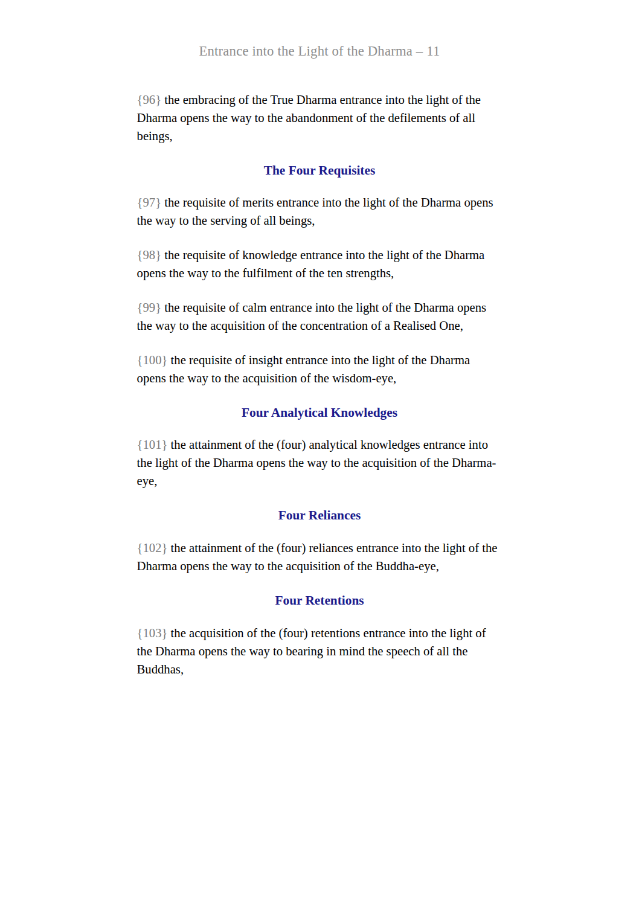Entrance into the Light of the Dharma – 11
{96} the embracing of the True Dharma entrance into the light of the Dharma opens the way to the abandonment of the defilements of all beings,
The Four Requisites
{97} the requisite of merits entrance into the light of the Dharma opens the way to the serving of all beings,
{98} the requisite of knowledge entrance into the light of the Dharma opens the way to the fulfilment of the ten strengths,
{99} the requisite of calm entrance into the light of the Dharma opens the way to the acquisition of the concentration of a Realised One,
{100} the requisite of insight entrance into the light of the Dharma opens the way to the acquisition of the wisdom-eye,
Four Analytical Knowledges
{101} the attainment of the (four) analytical knowledges entrance into the light of the Dharma opens the way to the acquisition of the Dharma-eye,
Four Reliances
{102} the attainment of the (four) reliances entrance into the light of the Dharma opens the way to the acquisition of the Buddha-eye,
Four Retentions
{103} the acquisition of the (four) retentions entrance into the light of the Dharma opens the way to bearing in mind the speech of all the Buddhas,